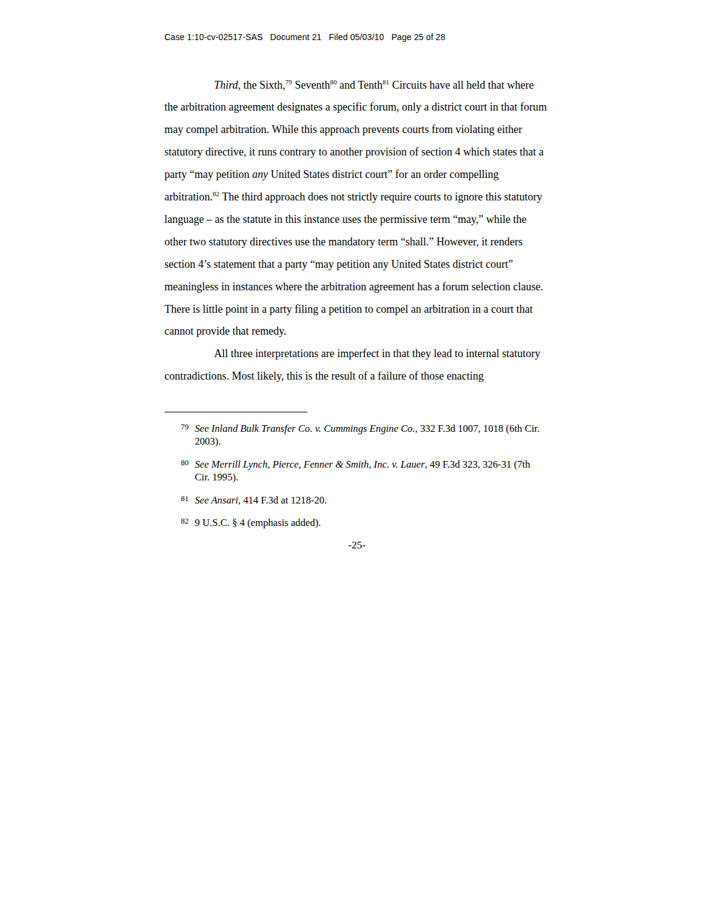Case 1:10-cv-02517-SAS Document 21 Filed 05/03/10 Page 25 of 28
Third, the Sixth,79 Seventh80 and Tenth81 Circuits have all held that where the arbitration agreement designates a specific forum, only a district court in that forum may compel arbitration. While this approach prevents courts from violating either statutory directive, it runs contrary to another provision of section 4 which states that a party “may petition any United States district court” for an order compelling arbitration.82 The third approach does not strictly require courts to ignore this statutory language – as the statute in this instance uses the permissive term “may,” while the other two statutory directives use the mandatory term “shall.” However, it renders section 4’s statement that a party “may petition any United States district court” meaningless in instances where the arbitration agreement has a forum selection clause. There is little point in a party filing a petition to compel an arbitration in a court that cannot provide that remedy.
All three interpretations are imperfect in that they lead to internal statutory contradictions. Most likely, this is the result of a failure of those enacting
79 See Inland Bulk Transfer Co. v. Cummings Engine Co., 332 F.3d 1007, 1018 (6th Cir. 2003).
80 See Merrill Lynch, Pierce, Fenner & Smith, Inc. v. Lauer, 49 F.3d 323, 326-31 (7th Cir. 1995).
81 See Ansari, 414 F.3d at 1218-20.
829 U.S.C. § 4 (emphasis added).
-25-